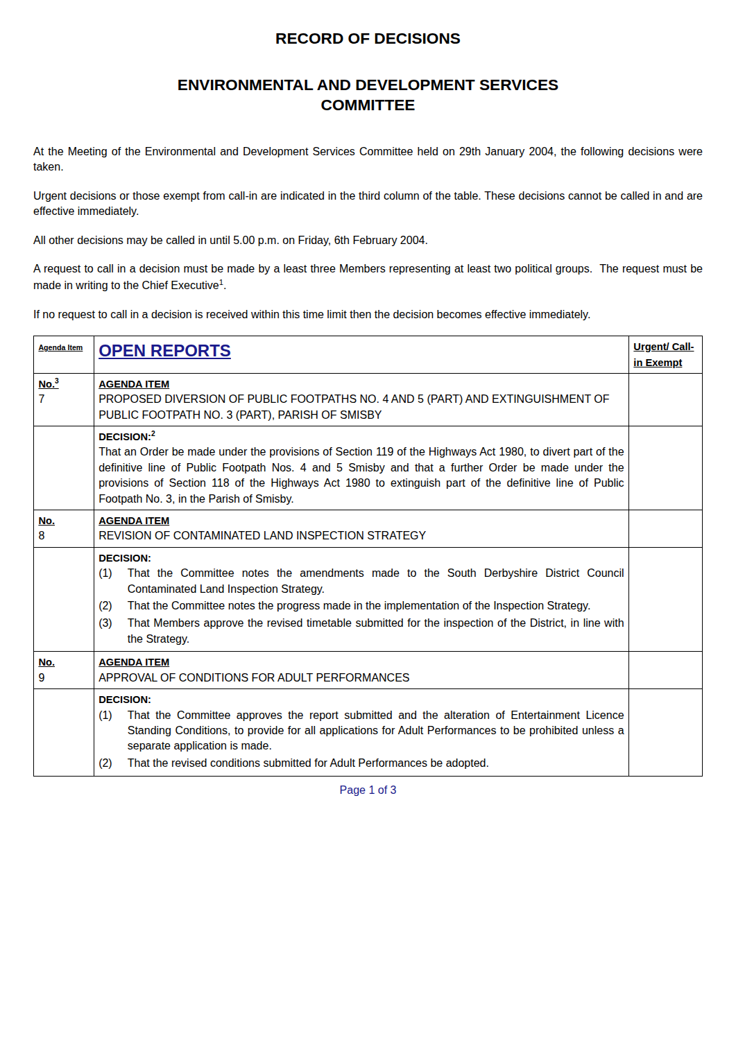RECORD OF DECISIONS
ENVIRONMENTAL AND DEVELOPMENT SERVICES
COMMITTEE
At the Meeting of the Environmental and Development Services Committee held on 29th January 2004, the following decisions were taken.
Urgent decisions or those exempt from call-in are indicated in the third column of the table. These decisions cannot be called in and are effective immediately.
All other decisions may be called in until 5.00 p.m. on Friday, 6th February 2004.
A request to call in a decision must be made by a least three Members representing at least two political groups. The request must be made in writing to the Chief Executive1.
If no request to call in a decision is received within this time limit then the decision becomes effective immediately.
| Agenda Item | OPEN REPORTS | Urgent/ Call-in Exempt |
| No. 3 7 | AGENDA ITEM PROPOSED DIVERSION OF PUBLIC FOOTPATHS NO. 4 AND 5 (PART) AND EXTINGUISHMENT OF PUBLIC FOOTPATH NO. 3 (PART), PARISH OF SMISBY | |
| | DECISION: 2 That an Order be made under the provisions of Section 119 of the Highways Act 1980, to divert part of the definitive line of Public Footpath Nos. 4 and 5 Smisby and that a further Order be made under the provisions of Section 118 of the Highways Act 1980 to extinguish part of the definitive line of Public Footpath No. 3, in the Parish of Smisby. | |
| No. 8 | AGENDA ITEM REVISION OF CONTAMINATED LAND INSPECTION STRATEGY | |
| | DECISION: (1) That the Committee notes the amendments made to the South Derbyshire District Council Contaminated Land Inspection Strategy. (2) That the Committee notes the progress made in the implementation of the Inspection Strategy. (3) That Members approve the revised timetable submitted for the inspection of the District, in line with the Strategy. | |
| No. 9 | AGENDA ITEM APPROVAL OF CONDITIONS FOR ADULT PERFORMANCES | |
| | DECISION: (1) That the Committee approves the report submitted and the alteration of Entertainment Licence Standing Conditions, to provide for all applications for Adult Performances to be prohibited unless a separate application is made. (2) That the revised conditions submitted for Adult Performances be adopted. | |
Page 1 of 3